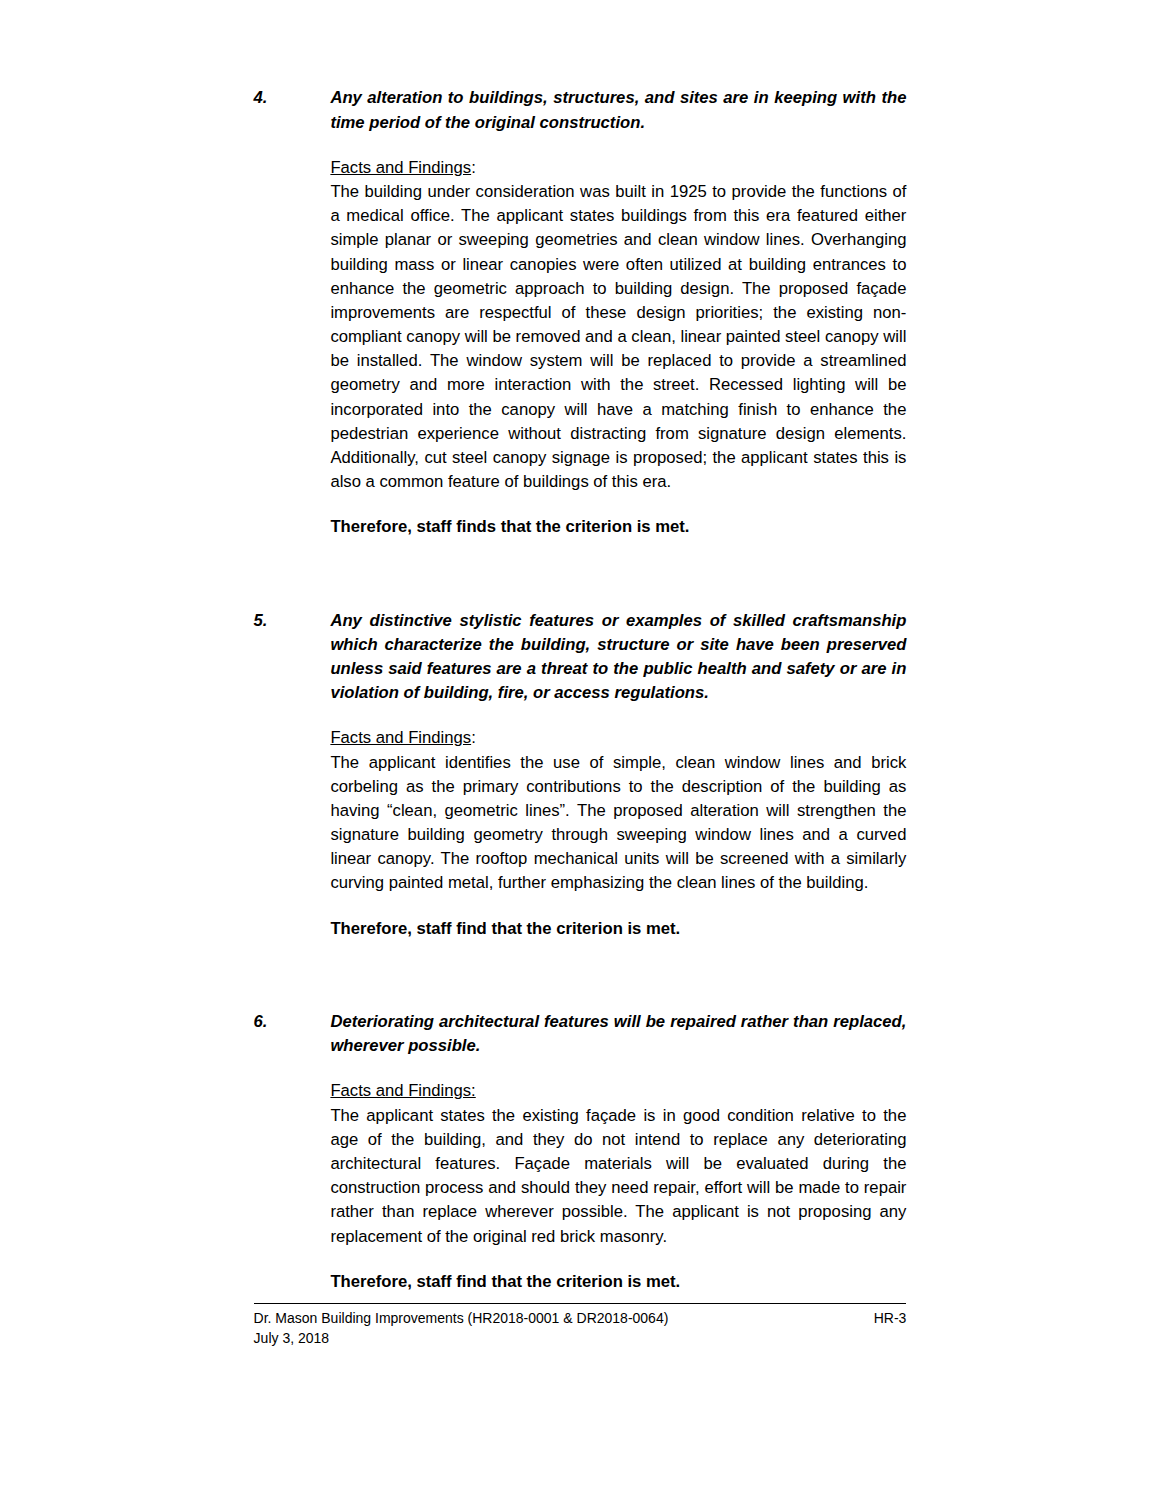4.
Any alteration to buildings, structures, and sites are in keeping with the time period of the original construction.
Facts and Findings:
The building under consideration was built in 1925 to provide the functions of a medical office. The applicant states buildings from this era featured either simple planar or sweeping geometries and clean window lines. Overhanging building mass or linear canopies were often utilized at building entrances to enhance the geometric approach to building design. The proposed façade improvements are respectful of these design priorities; the existing non-compliant canopy will be removed and a clean, linear painted steel canopy will be installed. The window system will be replaced to provide a streamlined geometry and more interaction with the street. Recessed lighting will be incorporated into the canopy will have a matching finish to enhance the pedestrian experience without distracting from signature design elements. Additionally, cut steel canopy signage is proposed; the applicant states this is also a common feature of buildings of this era.
Therefore, staff finds that the criterion is met.
5.
Any distinctive stylistic features or examples of skilled craftsmanship which characterize the building, structure or site have been preserved unless said features are a threat to the public health and safety or are in violation of building, fire, or access regulations.
Facts and Findings:
The applicant identifies the use of simple, clean window lines and brick corbeling as the primary contributions to the description of the building as having “clean, geometric lines”. The proposed alteration will strengthen the signature building geometry through sweeping window lines and a curved linear canopy. The rooftop mechanical units will be screened with a similarly curving painted metal, further emphasizing the clean lines of the building.
Therefore, staff find that the criterion is met.
6.
Deteriorating architectural features will be repaired rather than replaced, wherever possible.
Facts and Findings:
The applicant states the existing façade is in good condition relative to the age of the building, and they do not intend to replace any deteriorating architectural features. Façade materials will be evaluated during the construction process and should they need repair, effort will be made to repair rather than replace wherever possible. The applicant is not proposing any replacement of the original red brick masonry.
Therefore, staff find that the criterion is met.
Dr. Mason Building Improvements (HR2018-0001 & DR2018-0064)
July 3, 2018
HR-3